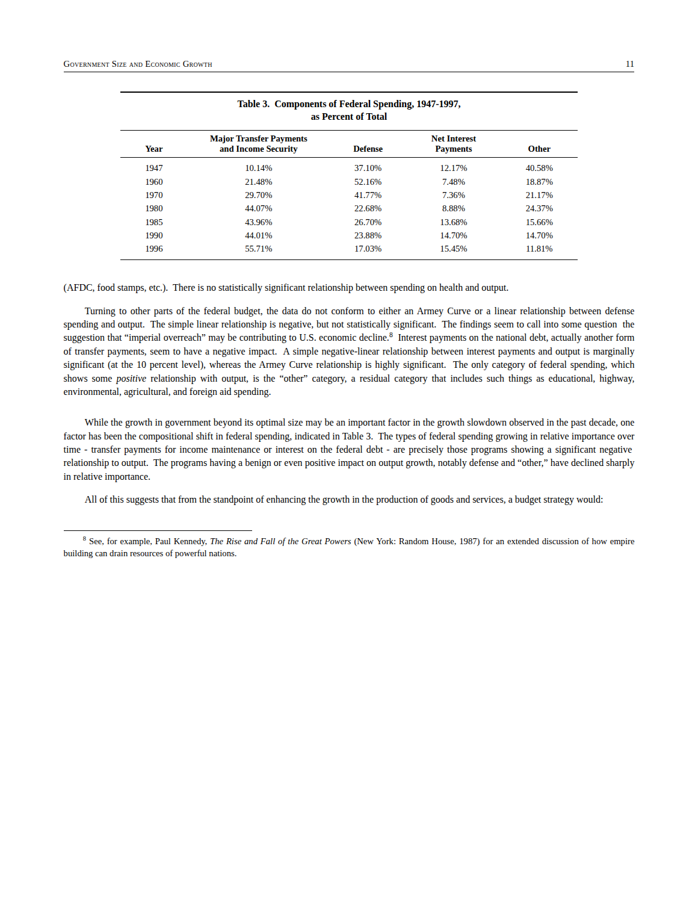Government Size and Economic Growth 11
Table 3. Components of Federal Spending, 1947-1997, as Percent of Total
| Year | Major Transfer Payments and Income Security | Defense | Net Interest Payments | Other |
| --- | --- | --- | --- | --- |
| 1947 | 10.14% | 37.10% | 12.17% | 40.58% |
| 1960 | 21.48% | 52.16% | 7.48% | 18.87% |
| 1970 | 29.70% | 41.77% | 7.36% | 21.17% |
| 1980 | 44.07% | 22.68% | 8.88% | 24.37% |
| 1985 | 43.96% | 26.70% | 13.68% | 15.66% |
| 1990 | 44.01% | 23.88% | 14.70% | 14.70% |
| 1996 | 55.71% | 17.03% | 15.45% | 11.81% |
(AFDC, food stamps, etc.). There is no statistically significant relationship between spending on health and output.
Turning to other parts of the federal budget, the data do not conform to either an Armey Curve or a linear relationship between defense spending and output. The simple linear relationship is negative, but not statistically significant. The findings seem to call into some question the suggestion that “imperial overreach” may be contributing to U.S. economic decline.8 Interest payments on the national debt, actually another form of transfer payments, seem to have a negative impact. A simple negative-linear relationship between interest payments and output is marginally significant (at the 10 percent level), whereas the Armey Curve relationship is highly significant. The only category of federal spending, which shows some positive relationship with output, is the “other” category, a residual category that includes such things as educational, highway, environmental, agricultural, and foreign aid spending.
While the growth in government beyond its optimal size may be an important factor in the growth slowdown observed in the past decade, one factor has been the compositional shift in federal spending, indicated in Table 3. The types of federal spending growing in relative importance over time - transfer payments for income maintenance or interest on the federal debt - are precisely those programs showing a significant negative relationship to output. The programs having a benign or even positive impact on output growth, notably defense and “other,” have declined sharply in relative importance.
All of this suggests that from the standpoint of enhancing the growth in the production of goods and services, a budget strategy would:
8 See, for example, Paul Kennedy, The Rise and Fall of the Great Powers (New York: Random House, 1987) for an extended discussion of how empire building can drain resources of powerful nations.